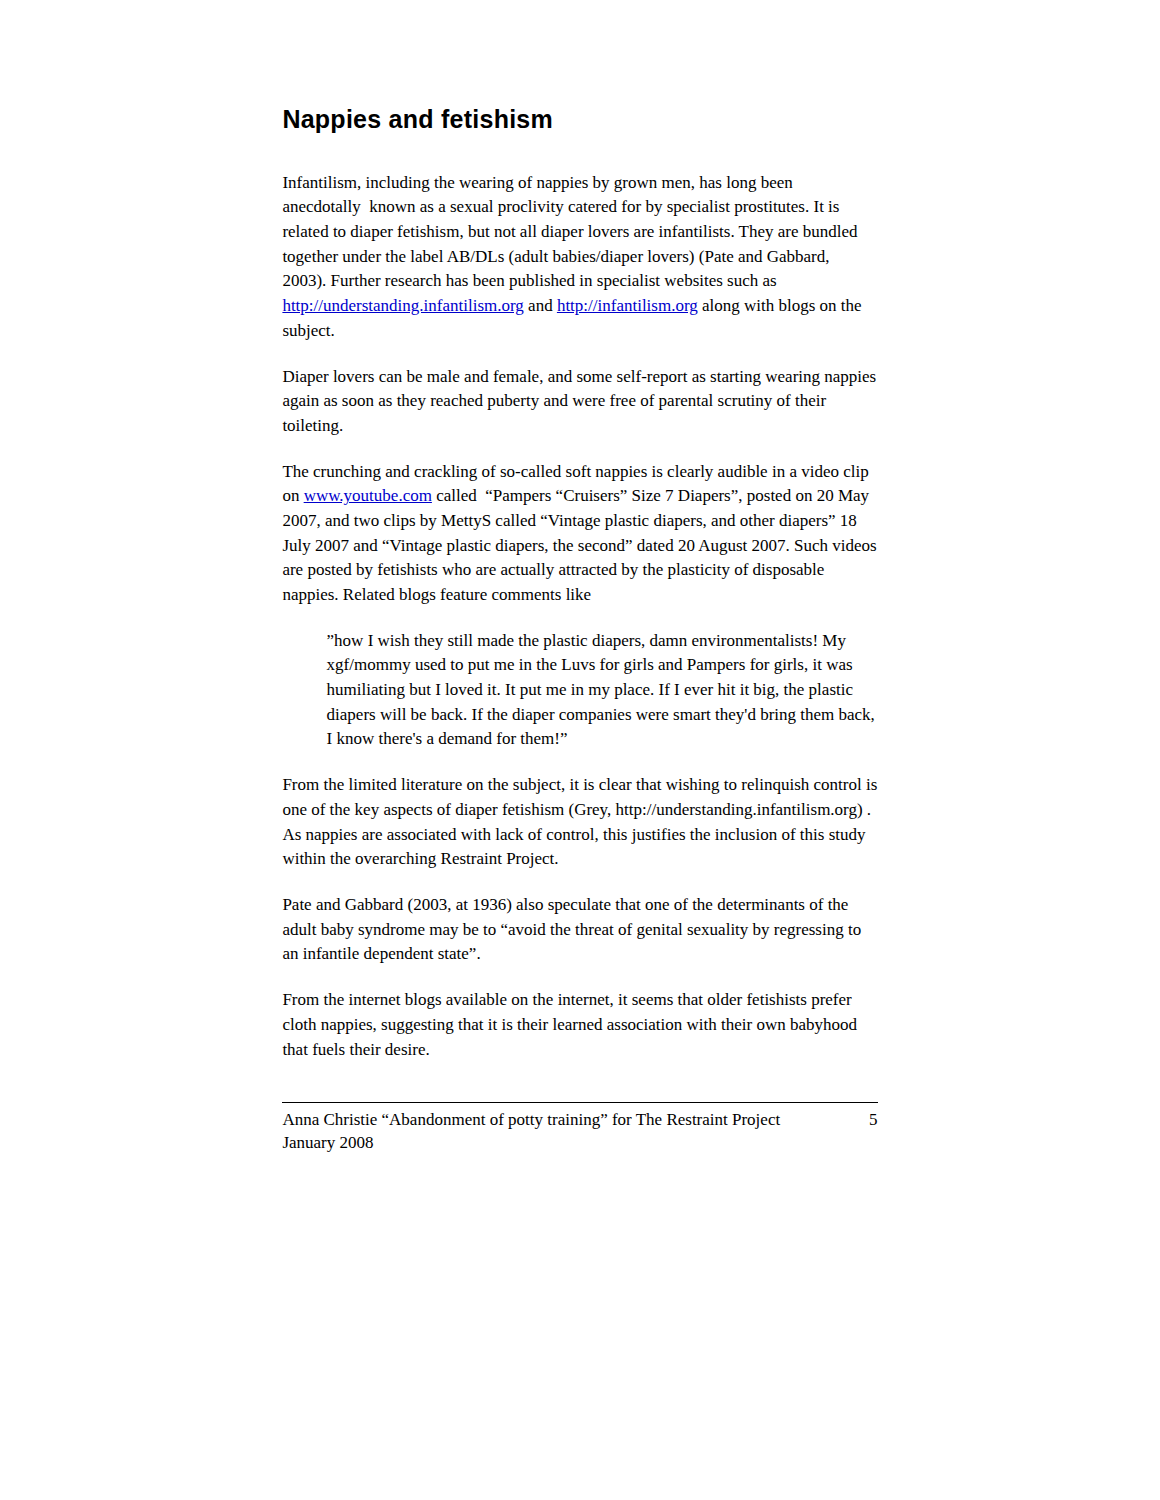Nappies and fetishism
Infantilism, including the wearing of nappies by grown men, has long been anecdotally known as a sexual proclivity catered for by specialist prostitutes. It is related to diaper fetishism, but not all diaper lovers are infantilists. They are bundled together under the label AB/DLs (adult babies/diaper lovers) (Pate and Gabbard, 2003). Further research has been published in specialist websites such as http://understanding.infantilism.org and http://infantilism.org along with blogs on the subject.
Diaper lovers can be male and female, and some self-report as starting wearing nappies again as soon as they reached puberty and were free of parental scrutiny of their toileting.
The crunching and crackling of so-called soft nappies is clearly audible in a video clip on www.youtube.com called “Pampers “Cruisers” Size 7 Diapers”, posted on 20 May 2007, and two clips by MettyS called “Vintage plastic diapers, and other diapers” 18 July 2007 and “Vintage plastic diapers, the second” dated 20 August 2007. Such videos are posted by fetishists who are actually attracted by the plasticity of disposable nappies. Related blogs feature comments like
”how I wish they still made the plastic diapers, damn environmentalists! My xgf/mommy used to put me in the Luvs for girls and Pampers for girls, it was humiliating but I loved it. It put me in my place. If I ever hit it big, the plastic diapers will be back. If the diaper companies were smart they'd bring them back, I know there's a demand for them!”
From the limited literature on the subject, it is clear that wishing to relinquish control is one of the key aspects of diaper fetishism (Grey, http://understanding.infantilism.org) . As nappies are associated with lack of control, this justifies the inclusion of this study within the overarching Restraint Project.
Pate and Gabbard (2003, at 1936) also speculate that one of the determinants of the adult baby syndrome may be to “avoid the threat of genital sexuality by regressing to an infantile dependent state”.
From the internet blogs available on the internet, it seems that older fetishists prefer cloth nappies, suggesting that it is their learned association with their own babyhood that fuels their desire.
Anna Christie “Abandonment of potty training” for The Restraint Project
January 2008
5